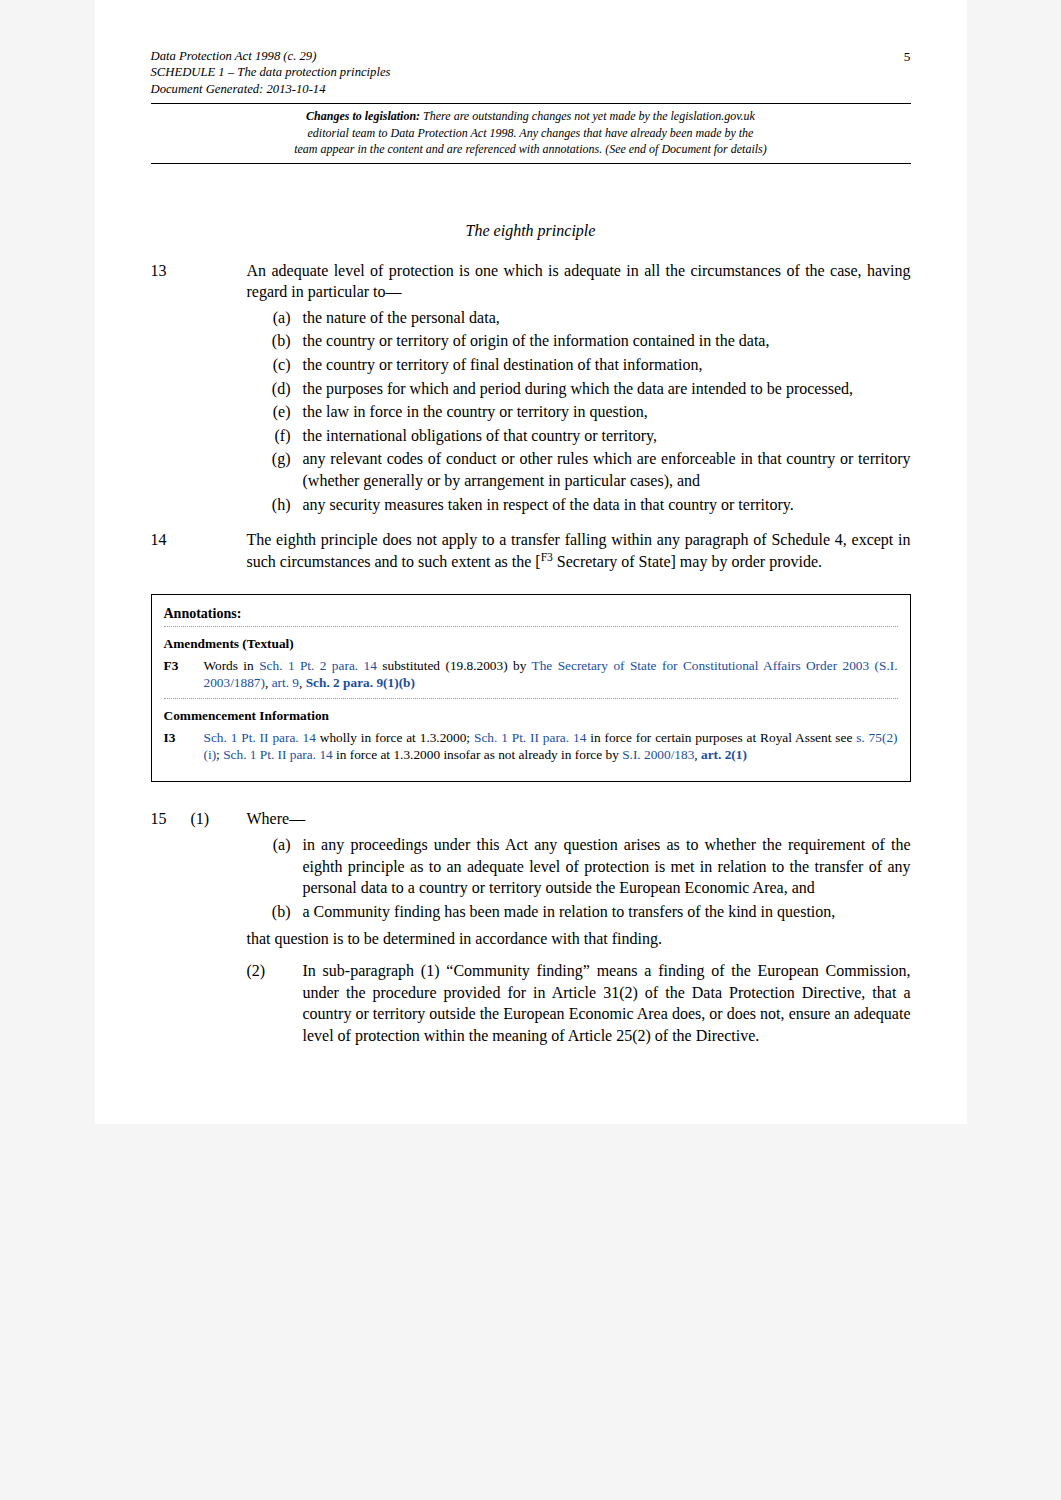Data Protection Act 1998 (c. 29)
SCHEDULE 1 – The data protection principles
Document Generated: 2013-10-14
5
Changes to legislation: There are outstanding changes not yet made by the legislation.gov.uk
editorial team to Data Protection Act 1998. Any changes that have already been made by the
team appear in the content and are referenced with annotations. (See end of Document for details)
The eighth principle
13 An adequate level of protection is one which is adequate in all the circumstances of the case, having regard in particular to—
(a) the nature of the personal data,
(b) the country or territory of origin of the information contained in the data,
(c) the country or territory of final destination of that information,
(d) the purposes for which and period during which the data are intended to be processed,
(e) the law in force in the country or territory in question,
(f) the international obligations of that country or territory,
(g) any relevant codes of conduct or other rules which are enforceable in that country or territory (whether generally or by arrangement in particular cases), and
(h) any security measures taken in respect of the data in that country or territory.
14 The eighth principle does not apply to a transfer falling within any paragraph of Schedule 4, except in such circumstances and to such extent as the [F3 Secretary of State] may by order provide.
Annotations:
Amendments (Textual)
F3 Words in Sch. 1 Pt. 2 para. 14 substituted (19.8.2003) by The Secretary of State for Constitutional Affairs Order 2003 (S.I. 2003/1887), art. 9, Sch. 2 para. 9(1)(b)
Commencement Information
I3 Sch. 1 Pt. II para. 14 wholly in force at 1.3.2000; Sch. 1 Pt. II para. 14 in force for certain purposes at Royal Assent see s. 75(2)(i); Sch. 1 Pt. II para. 14 in force at 1.3.2000 insofar as not already in force by S.I. 2000/183, art. 2(1)
15 (1) Where—
(a) in any proceedings under this Act any question arises as to whether the requirement of the eighth principle as to an adequate level of protection is met in relation to the transfer of any personal data to a country or territory outside the European Economic Area, and
(b) a Community finding has been made in relation to transfers of the kind in question,
that question is to be determined in accordance with that finding.
(2) In sub-paragraph (1) “Community finding” means a finding of the European Commission, under the procedure provided for in Article 31(2) of the Data Protection Directive, that a country or territory outside the European Economic Area does, or does not, ensure an adequate level of protection within the meaning of Article 25(2) of the Directive.